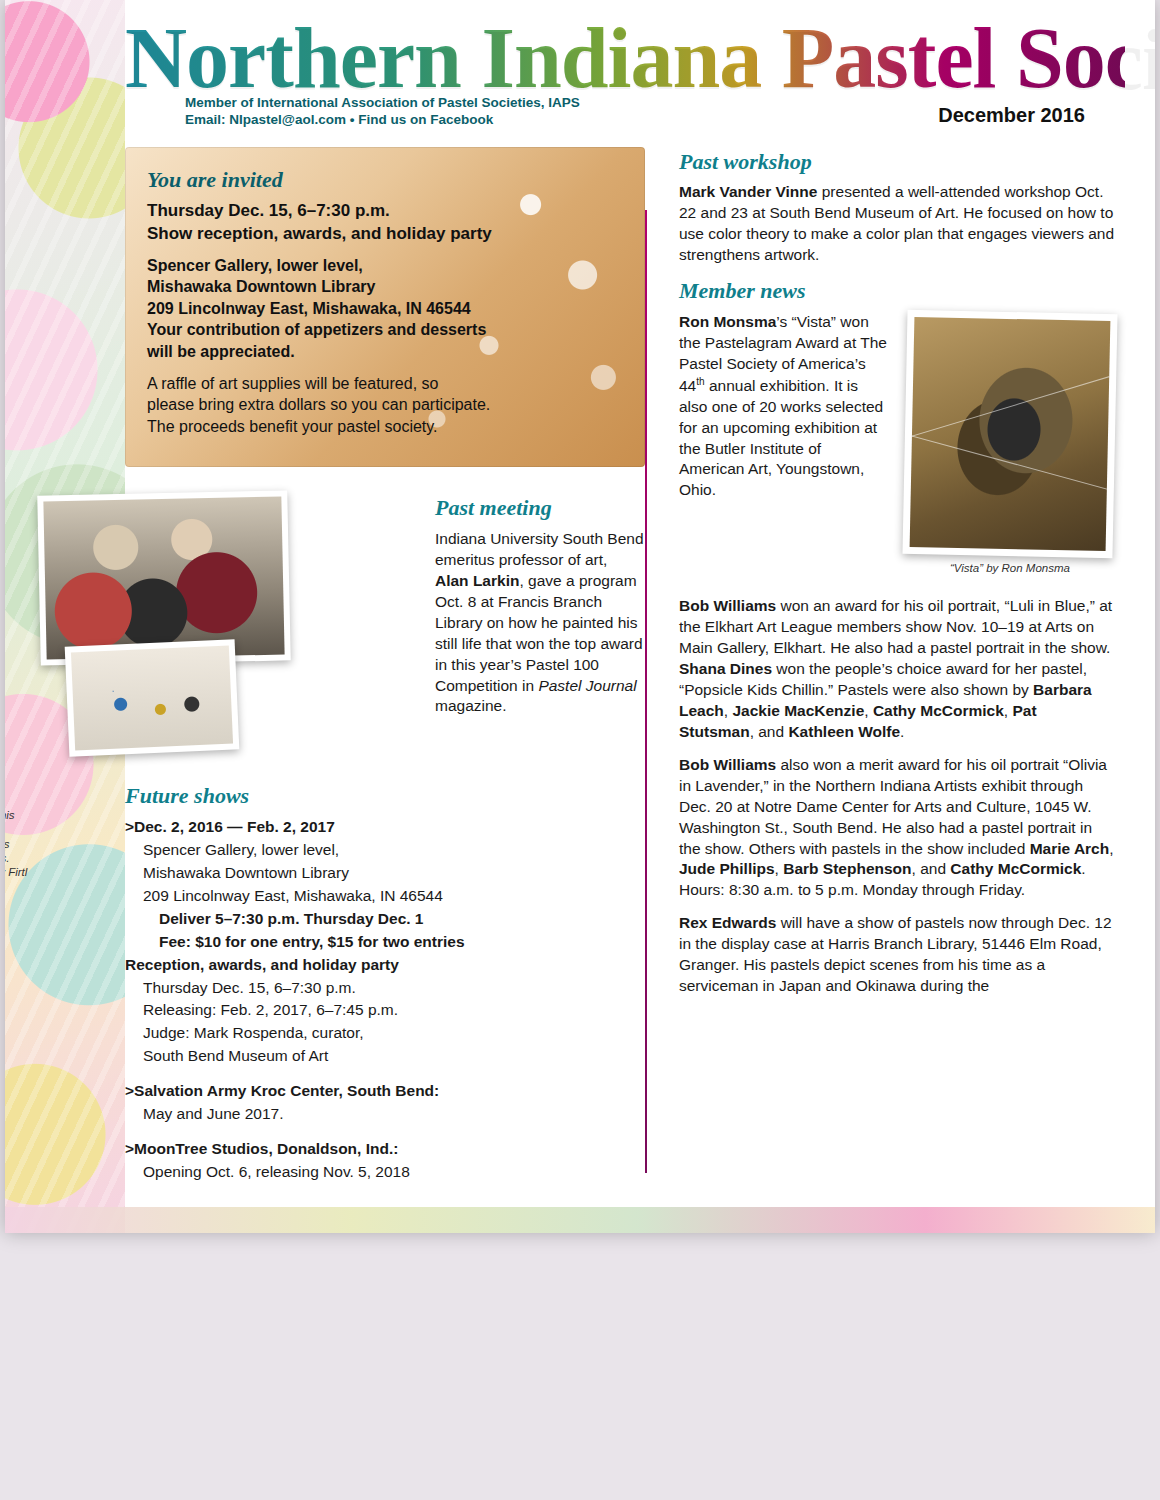Northern Indiana Pastel Society
Member of International Association of Pastel Societies, IAPS
Email: NIpastel@aol.com • Find us on Facebook
December 2016
You are invited
Thursday Dec. 15, 6–7:30 p.m.
Show reception, awards, and holiday party
Spencer Gallery, lower level,
Mishawaka Downtown Library
209 Lincolnway East, Mishawaka, IN 46544
Your contribution of appetizers and desserts
will be appreciated.
A raffle of art supplies will be featured, so
please bring extra dollars so you can participate.
The proceeds benefit your pastel society.
Alan Larkin
discussing his
work and a
display of his
art materials.
Photo: Mary Firtl
Past meeting
Indiana University South Bend emeritus professor of art, Alan Larkin, gave a program Oct. 8 at Francis Branch Library on how he painted his still life that won the top award in this year’s Pastel 100 Competition in Pastel Journal magazine.
Future shows
>Dec. 2, 2016 — Feb. 2, 2017
Spencer Gallery, lower level,
Mishawaka Downtown Library
209 Lincolnway East, Mishawaka, IN 46544
Deliver 5–7:30 p.m. Thursday Dec. 1
Fee: $10 for one entry, $15 for two entries
Reception, awards, and holiday party
Thursday Dec. 15, 6–7:30 p.m.
Releasing: Feb. 2, 2017, 6–7:45 p.m.
Judge: Mark Rospenda, curator,
South Bend Museum of Art
>Salvation Army Kroc Center, South Bend:
May and June 2017.
>MoonTree Studios, Donaldson, Ind.:
Opening Oct. 6, releasing Nov. 5, 2018
Past workshop
Mark Vander Vinne presented a well-attended workshop Oct. 22 and 23 at South Bend Museum of Art. He focused on how to use color theory to make a color plan that engages viewers and strengthens artwork.
Member news
“Vista” by Ron Monsma
Ron Monsma’s “Vista” won the Pastelagram Award at The Pastel Society of America’s 44th annual exhibition. It is also one of 20 works selected for an upcoming exhibition at the Butler Institute of American Art, Youngstown, Ohio.
Bob Williams won an award for his oil portrait, “Luli in Blue,” at the Elkhart Art League members show Nov. 10–19 at Arts on Main Gallery, Elkhart. He also had a pastel portrait in the show. Shana Dines won the people’s choice award for her pastel, “Popsicle Kids Chillin.” Pastels were also shown by Barbara Leach, Jackie MacKenzie, Cathy McCormick, Pat Stutsman, and Kathleen Wolfe.
Bob Williams also won a merit award for his oil portrait “Olivia in Lavender,” in the Northern Indiana Artists exhibit through Dec. 20 at Notre Dame Center for Arts and Culture, 1045 W. Washington St., South Bend. He also had a pastel portrait in the show. Others with pastels in the show included Marie Arch, Jude Phillips, Barb Stephenson, and Cathy McCormick. Hours: 8:30 a.m. to 5 p.m. Monday through Friday.
Rex Edwards will have a show of pastels now through Dec. 12 in the display case at Harris Branch Library, 51446 Elm Road, Granger. His pastels depict scenes from his time as a serviceman in Japan and Okinawa during the